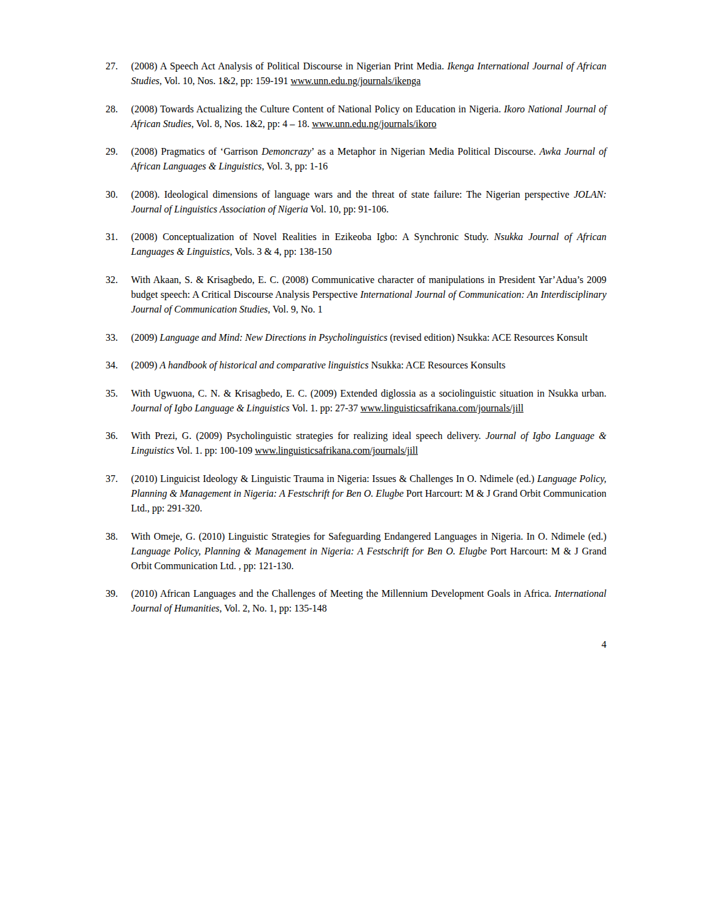27. (2008) A Speech Act Analysis of Political Discourse in Nigerian Print Media. Ikenga International Journal of African Studies, Vol. 10, Nos. 1&2, pp: 159-191 www.unn.edu.ng/journals/ikenga
28. (2008) Towards Actualizing the Culture Content of National Policy on Education in Nigeria. Ikoro National Journal of African Studies, Vol. 8, Nos. 1&2, pp: 4 – 18. www.unn.edu.ng/journals/ikoro
29. (2008) Pragmatics of ‘Garrison Demoncrazy’ as a Metaphor in Nigerian Media Political Discourse. Awka Journal of African Languages & Linguistics, Vol. 3, pp: 1-16
30. (2008). Ideological dimensions of language wars and the threat of state failure: The Nigerian perspective JOLAN: Journal of Linguistics Association of Nigeria Vol. 10, pp: 91-106.
31. (2008) Conceptualization of Novel Realities in Ezikeoba Igbo: A Synchronic Study. Nsukka Journal of African Languages & Linguistics, Vols. 3 & 4, pp: 138-150
32. With Akaan, S. & Krisagbedo, E. C. (2008) Communicative character of manipulations in President Yar’Adua’s 2009 budget speech: A Critical Discourse Analysis Perspective International Journal of Communication: An Interdisciplinary Journal of Communication Studies, Vol. 9, No. 1
33. (2009) Language and Mind: New Directions in Psycholinguistics (revised edition) Nsukka: ACE Resources Konsult
34. (2009) A handbook of historical and comparative linguistics Nsukka: ACE Resources Konsults
35. With Ugwuona, C. N. & Krisagbedo, E. C. (2009) Extended diglossia as a sociolinguistic situation in Nsukka urban. Journal of Igbo Language & Linguistics Vol. 1. pp: 27-37 www.linguisticsafrikana.com/journals/jill
36. With Prezi, G. (2009) Psycholinguistic strategies for realizing ideal speech delivery. Journal of Igbo Language & Linguistics Vol. 1. pp: 100-109 www.linguisticsafrikana.com/journals/jill
37. (2010) Linguicist Ideology & Linguistic Trauma in Nigeria: Issues & Challenges In O. Ndimele (ed.) Language Policy, Planning & Management in Nigeria: A Festschrift for Ben O. Elugbe Port Harcourt: M & J Grand Orbit Communication Ltd., pp: 291-320.
38. With Omeje, G. (2010) Linguistic Strategies for Safeguarding Endangered Languages in Nigeria. In O. Ndimele (ed.) Language Policy, Planning & Management in Nigeria: A Festschrift for Ben O. Elugbe Port Harcourt: M & J Grand Orbit Communication Ltd. , pp: 121-130.
39. (2010) African Languages and the Challenges of Meeting the Millennium Development Goals in Africa. International Journal of Humanities, Vol. 2, No. 1, pp: 135-148
4